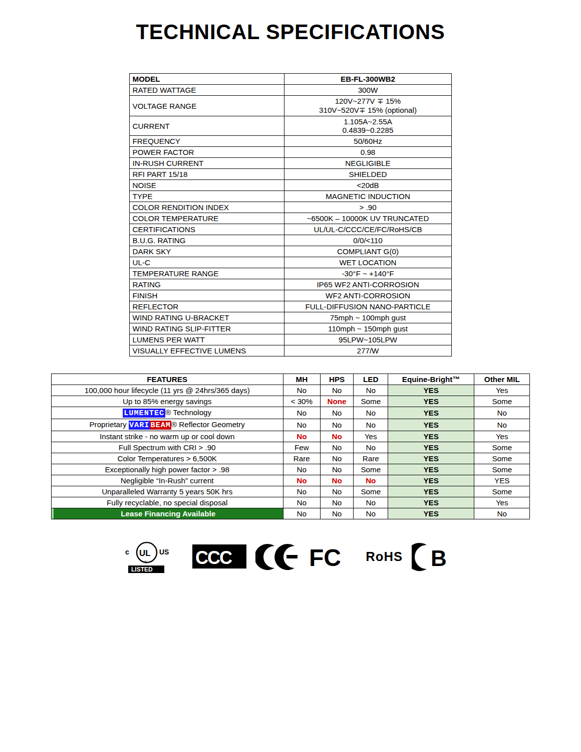TECHNICAL SPECIFICATIONS
| MODEL | EB-FL-300WB2 |
| RATED WATTAGE | 300W |
| VOLTAGE RANGE | 120V~277V ∓ 15% 310V~520V∓ 15% (optional) |
| CURRENT | 1.105A~2.55A 0.4839~0.2285 |
| FREQUENCY | 50/60Hz |
| POWER FACTOR | 0.98 |
| IN-RUSH CURRENT | NEGLIGIBLE |
| RFI PART 15/18 | SHIELDED |
| NOISE | <20dB |
| TYPE | MAGNETIC INDUCTION |
| COLOR RENDITION INDEX | > .90 |
| COLOR TEMPERATURE | ~6500K – 10000K UV TRUNCATED |
| CERTIFICATIONS | UL/UL-C/CCC/CE/FC/RoHS/CB |
| B.U.G. RATING | 0/0/<110 |
| DARK SKY | COMPLIANT G(0) |
| UL-C | WET LOCATION |
| TEMPERATURE RANGE | -30°F ~ +140°F |
| RATING | IP65 WF2 ANTI-CORROSION |
| FINISH | WF2 ANTI-CORROSION |
| REFLECTOR | FULL-DIFFUSION NANO-PARTICLE |
| WIND RATING U-BRACKET | 75mph ~ 100mph gust |
| WIND RATING SLIP-FITTER | 110mph ~ 150mph gust |
| LUMENS PER WATT | 95LPW~105LPW |
| VISUALLY EFFECTIVE LUMENS | 277/W |
| FEATURES | MH | HPS | LED | Equine-Bright™ | Other MIL |
| --- | --- | --- | --- | --- | --- |
| 100,000 hour lifecycle (11 yrs @ 24hrs/365 days) | No | No | No | YES | Yes |
| Up to 85% energy savings | < 30% | None | Some | YES | Some |
| LUMENTEC ® Technology | No | No | No | YES | No |
| Proprietary VARI BEAM ® Reflector Geometry | No | No | No | YES | No |
| Instant strike - no warm up or cool down | No | No | Yes | YES | Yes |
| Full Spectrum with CRI > .90 | Few | No | No | YES | Some |
| Color Temperatures > 6,500K | Rare | No | Rare | YES | Some |
| Exceptionally high power factor > .98 | No | No | Some | YES | Some |
| Negligible “In-Rush” current | No | No | No | YES | YES |
| Unparalleled Warranty 5 years 50K hrs | No | No | Some | YES | Some |
| Fully recyclable, no special disposal | No | No | No | YES | Yes |
| Lease Financing Available | No | No | No | YES | No |
c UL US ® LISTED CCC FC RoHS B